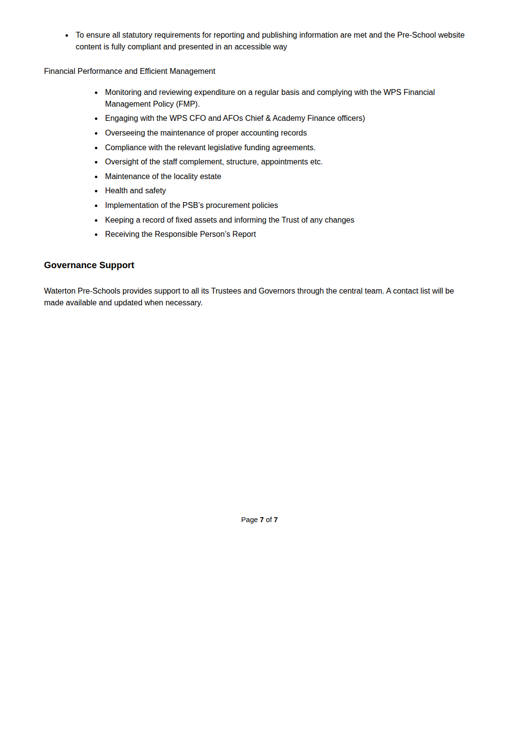To ensure all statutory requirements for reporting and publishing information are met and the Pre-School website content is fully compliant and presented in an accessible way
Financial Performance and Efficient Management
Monitoring and reviewing expenditure on a regular basis and complying with the WPS Financial Management Policy (FMP).
Engaging with the WPS CFO and AFOs Chief & Academy Finance officers)
Overseeing the maintenance of proper accounting records
Compliance with the relevant legislative funding agreements.
Oversight of the staff complement, structure, appointments etc.
Maintenance of the locality estate
Health and safety
Implementation of the PSB’s procurement policies
Keeping a record of fixed assets and informing the Trust of any changes
Receiving the Responsible Person’s Report
Governance Support
Waterton Pre-Schools provides support to all its Trustees and Governors through the central team. A contact list will be made available and updated when necessary.
Page 7 of 7